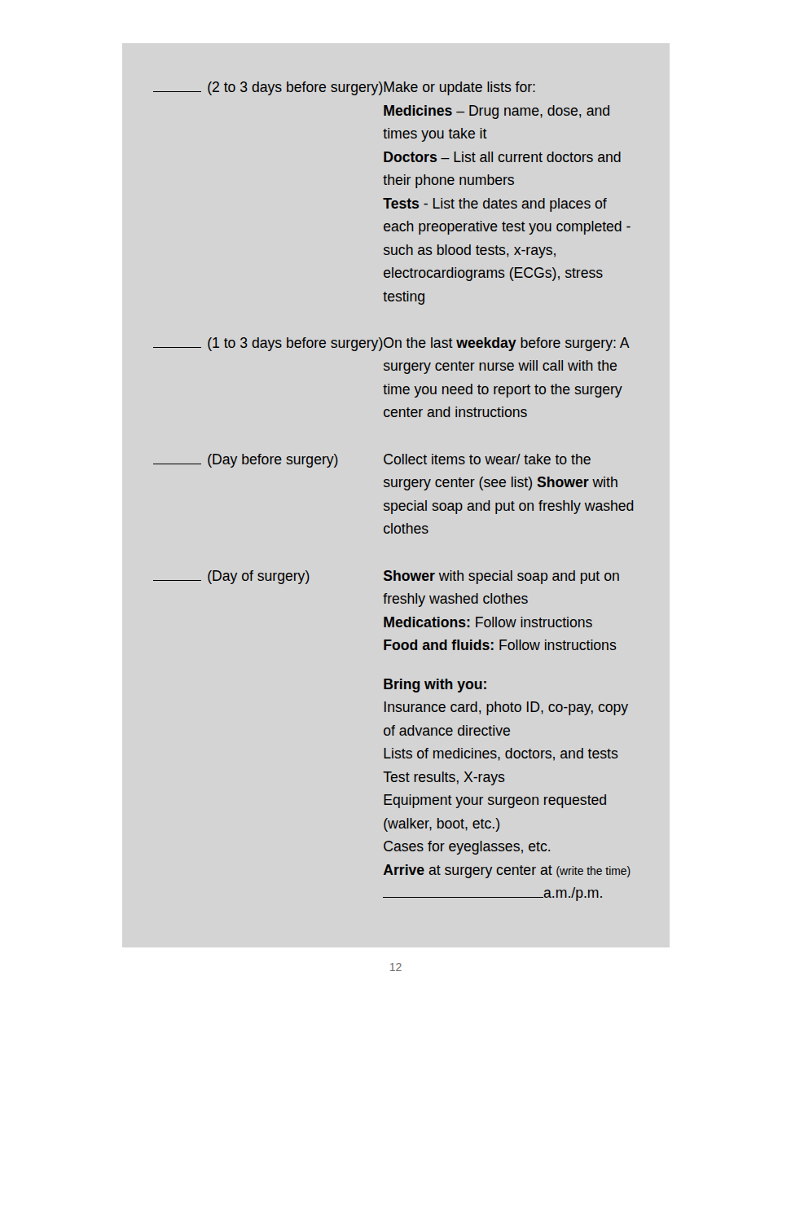| (2 to 3 days before surgery) | Make or update lists for: Medicines – Drug name, dose, and times you take it Doctors – List all current doctors and their phone numbers Tests - List the dates and places of each preoperative test you completed - such as blood tests, x-rays, electrocardiograms (ECGs), stress testing |
| (1 to 3 days before surgery) | On the last weekday before surgery: A surgery center nurse will call with the time you need to report to the surgery center and instructions |
| (Day before surgery) | Collect items to wear/ take to the surgery center (see list) Shower with special soap and put on freshly washed clothes |
| (Day of surgery) | Shower with special soap and put on freshly washed clothes Medications: Follow instructions Food and fluids: Follow instructions Bring with you: Insurance card, photo ID, co-pay, copy of advance directive Lists of medicines, doctors, and tests Test results, X-rays Equipment your surgeon requested (walker, boot, etc.) Cases for eyeglasses, etc. Arrive at surgery center at (write the time) a.m./p.m. |
12